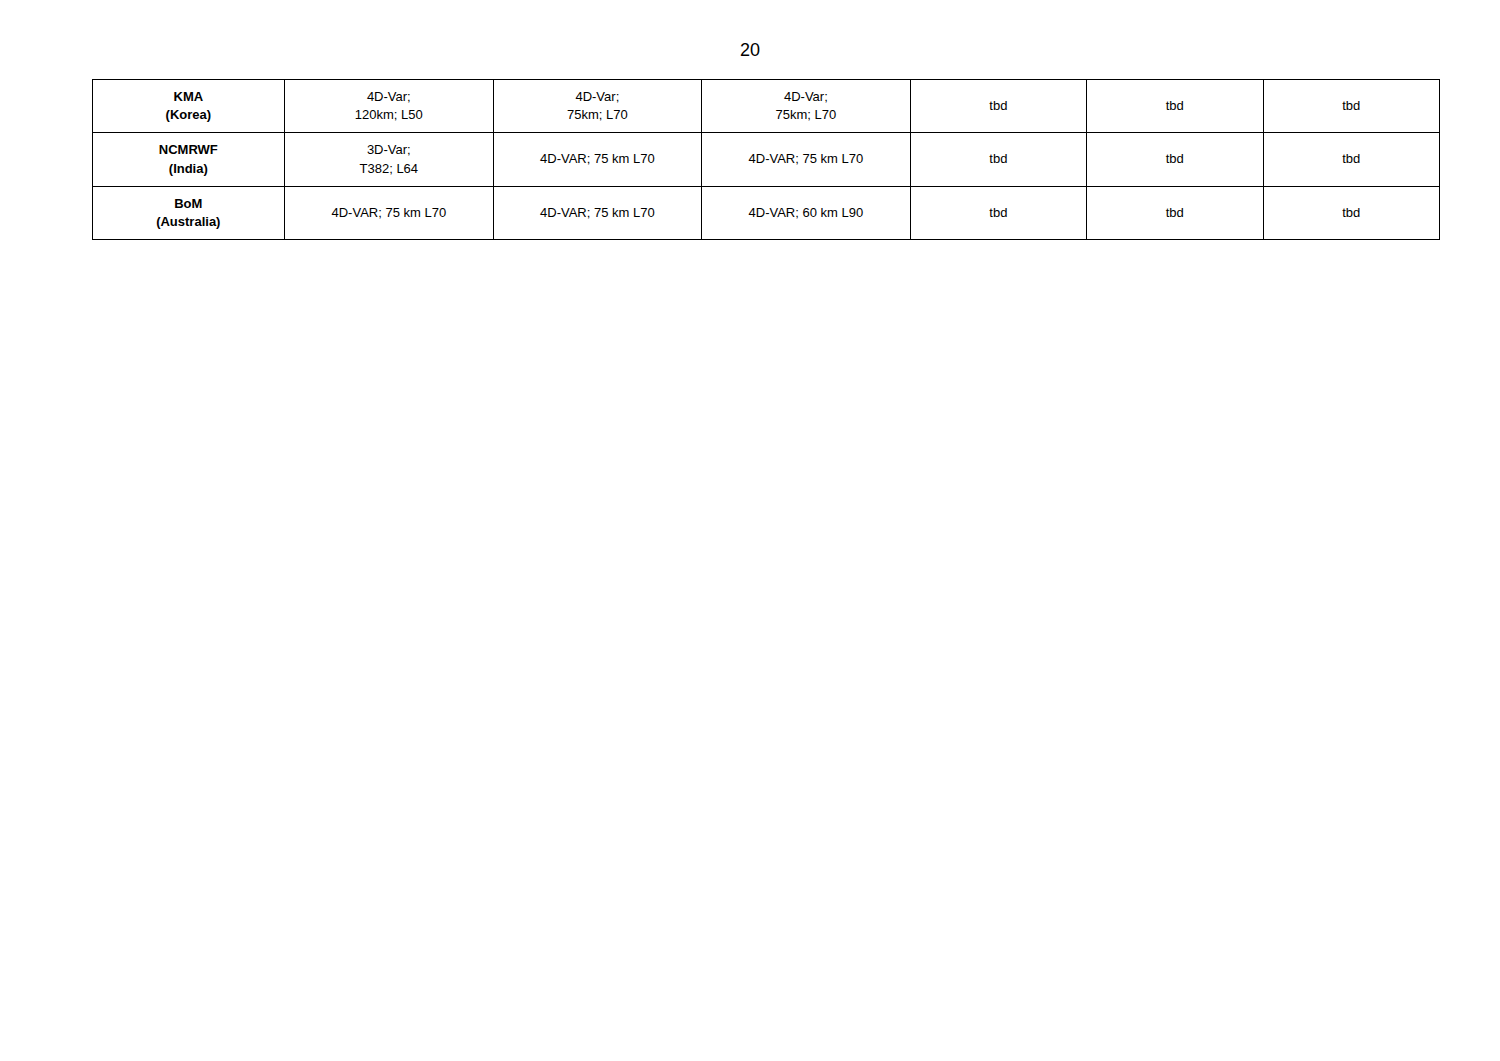20
| | KMA (Korea) | 4D-Var; 120km; L50 | 4D-Var; 75km; L70 | 4D-Var; 75km; L70 | tbd | tbd | tbd |
| | NCMRWF (India) | 3D-Var; T382; L64 | 4D-VAR; 75 km L70 | 4D-VAR; 75 km L70 | tbd | tbd | tbd |
| | BoM (Australia) | 4D-VAR; 75 km L70 | 4D-VAR; 75 km L70 | 4D-VAR; 60 km L90 | tbd | tbd | tbd |